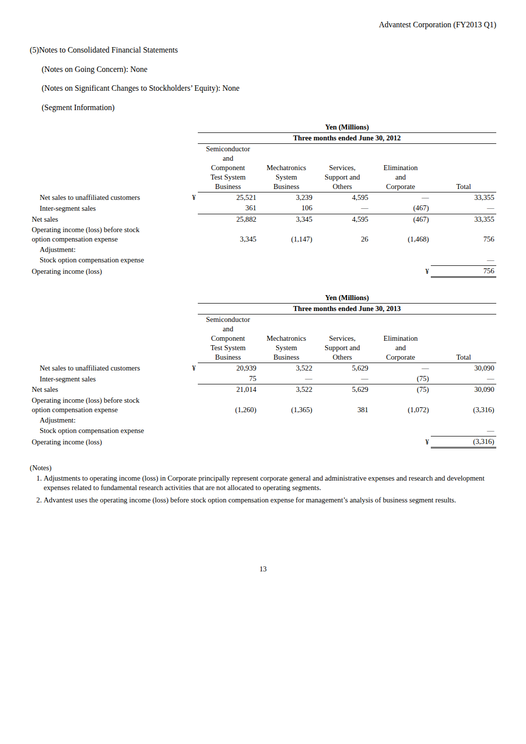Advantest Corporation (FY2013 Q1)
(5)Notes to Consolidated Financial Statements
(Notes on Going Concern): None
(Notes on Significant Changes to Stockholders’ Equity): None
(Segment Information)
| | | Yen (Millions) |
| | | Three months ended June 30, 2012 |
| | | Semiconductor and Component Test System Business | Mechatronics System Business | Services, Support and Others | Elimination and Corporate | Total |
| Net sales to unaffiliated customers | ¥ | 25,521 | 3,239 | 4,595 | — | 33,355 |
| Inter-segment sales | | 361 | 106 | — | (467) | — |
| Net sales | | 25,882 | 3,345 | 4,595 | (467) | 33,355 |
| Operating income (loss) before stock option compensation expense | | 3,345 | (1,147) | 26 | (1,468) | 756 |
| Adjustment: | | | | | | |
| Stock option compensation expense | | | | | | — |
| Operating income (loss) | | | | | ¥ | 756 |
| | | Yen (Millions) |
| | | Three months ended June 30, 2013 |
| | | Semiconductor and Component Test System Business | Mechatronics System Business | Services, Support and Others | Elimination and Corporate | Total |
| Net sales to unaffiliated customers | ¥ | 20,939 | 3,522 | 5,629 | — | 30,090 |
| Inter-segment sales | | 75 | — | — | (75) | — |
| Net sales | | 21,014 | 3,522 | 5,629 | (75) | 30,090 |
| Operating income (loss) before stock option compensation expense | | (1,260) | (1,365) | 381 | (1,072) | (3,316) |
| Adjustment: | | | | | | |
| Stock option compensation expense | | | | | | — |
| Operating income (loss) | | | | | ¥ | (3,316) |
(Notes)
Adjustments to operating income (loss) in Corporate principally represent corporate general and administrative expenses and research and development expenses related to fundamental research activities that are not allocated to operating segments.
Advantest uses the operating income (loss) before stock option compensation expense for management’s analysis of business segment results.
13